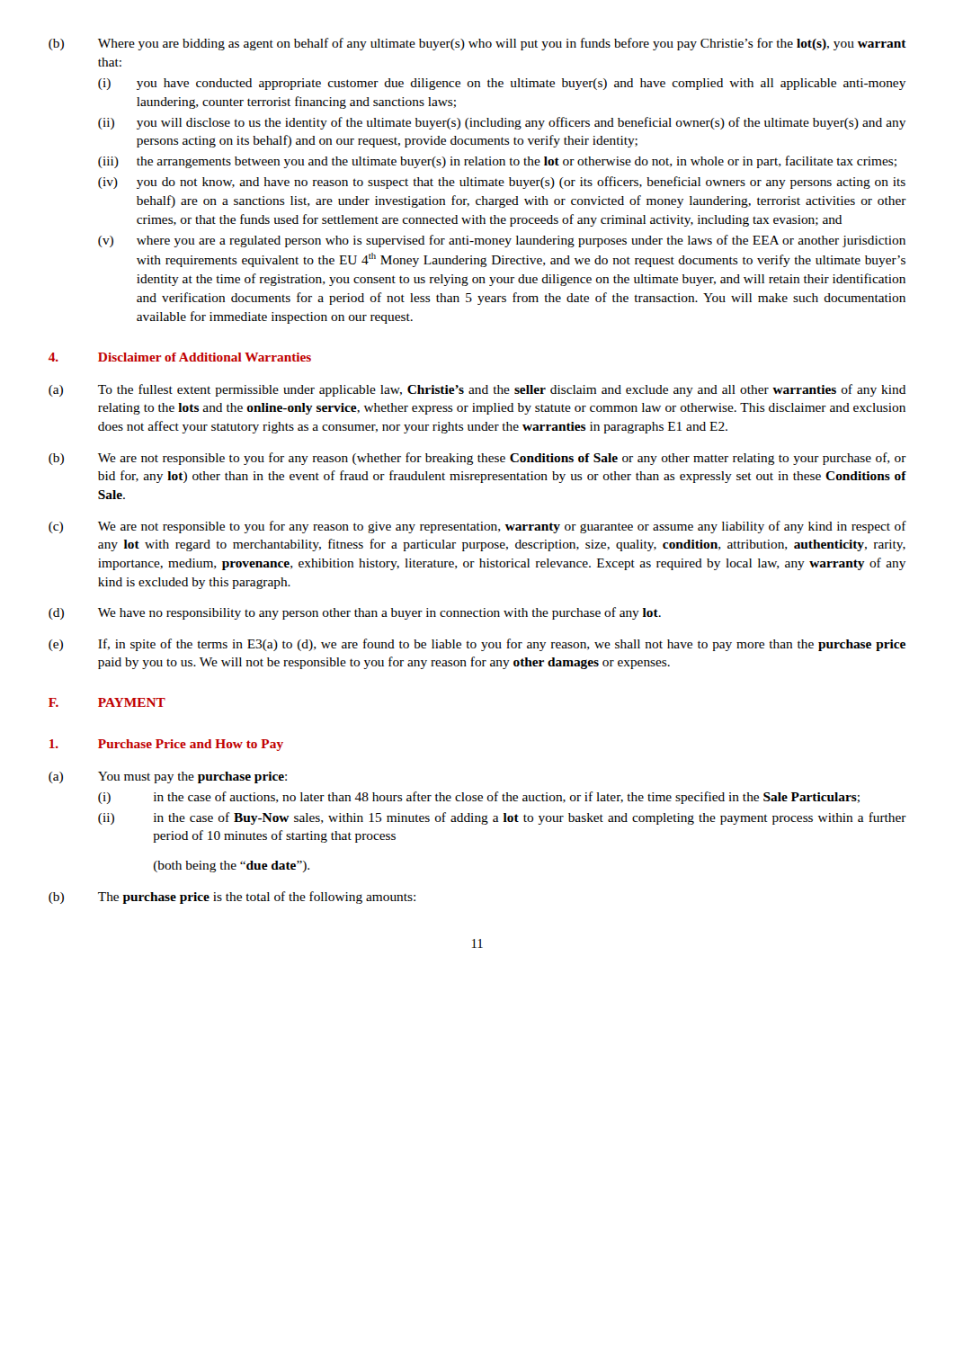(b)
Where you are bidding as agent on behalf of any ultimate buyer(s) who will put you in funds before you pay Christie’s for the lot(s), you warrant that:
(i)
you have conducted appropriate customer due diligence on the ultimate buyer(s) and have complied with all applicable anti-money laundering, counter terrorist financing and sanctions laws;
(ii)
you will disclose to us the identity of the ultimate buyer(s) (including any officers and beneficial owner(s) of the ultimate buyer(s) and any persons acting on its behalf) and on our request, provide documents to verify their identity;
(iii)
the arrangements between you and the ultimate buyer(s) in relation to the lot or otherwise do not, in whole or in part, facilitate tax crimes;
(iv)
you do not know, and have no reason to suspect that the ultimate buyer(s) (or its officers, beneficial owners or any persons acting on its behalf) are on a sanctions list, are under investigation for, charged with or convicted of money laundering, terrorist activities or other crimes, or that the funds used for settlement are connected with the proceeds of any criminal activity, including tax evasion; and
(v)
where you are a regulated person who is supervised for anti-money laundering purposes under the laws of the EEA or another jurisdiction with requirements equivalent to the EU 4th Money Laundering Directive, and we do not request documents to verify the ultimate buyer’s identity at the time of registration, you consent to us relying on your due diligence on the ultimate buyer, and will retain their identification and verification documents for a period of not less than 5 years from the date of the transaction. You will make such documentation available for immediate inspection on our request.
4. Disclaimer of Additional Warranties
(a)
To the fullest extent permissible under applicable law, Christie’s and the seller disclaim and exclude any and all other warranties of any kind relating to the lots and the online-only service, whether express or implied by statute or common law or otherwise. This disclaimer and exclusion does not affect your statutory rights as a consumer, nor your rights under the warranties in paragraphs E1 and E2.
(b)
We are not responsible to you for any reason (whether for breaking these Conditions of Sale or any other matter relating to your purchase of, or bid for, any lot) other than in the event of fraud or fraudulent misrepresentation by us or other than as expressly set out in these Conditions of Sale.
(c)
We are not responsible to you for any reason to give any representation, warranty or guarantee or assume any liability of any kind in respect of any lot with regard to merchantability, fitness for a particular purpose, description, size, quality, condition, attribution, authenticity, rarity, importance, medium, provenance, exhibition history, literature, or historical relevance. Except as required by local law, any warranty of any kind is excluded by this paragraph.
(d)
We have no responsibility to any person other than a buyer in connection with the purchase of any lot.
(e)
If, in spite of the terms in E3(a) to (d), we are found to be liable to you for any reason, we shall not have to pay more than the purchase price paid by you to us. We will not be responsible to you for any reason for any other damages or expenses.
F. PAYMENT
1. Purchase Price and How to Pay
(a)
You must pay the purchase price:
(i)
in the case of auctions, no later than 48 hours after the close of the auction, or if later, the time specified in the Sale Particulars;
(ii)
in the case of Buy-Now sales, within 15 minutes of adding a lot to your basket and completing the payment process within a further period of 10 minutes of starting that process
(both being the “due date”).
(b)
The purchase price is the total of the following amounts:
11